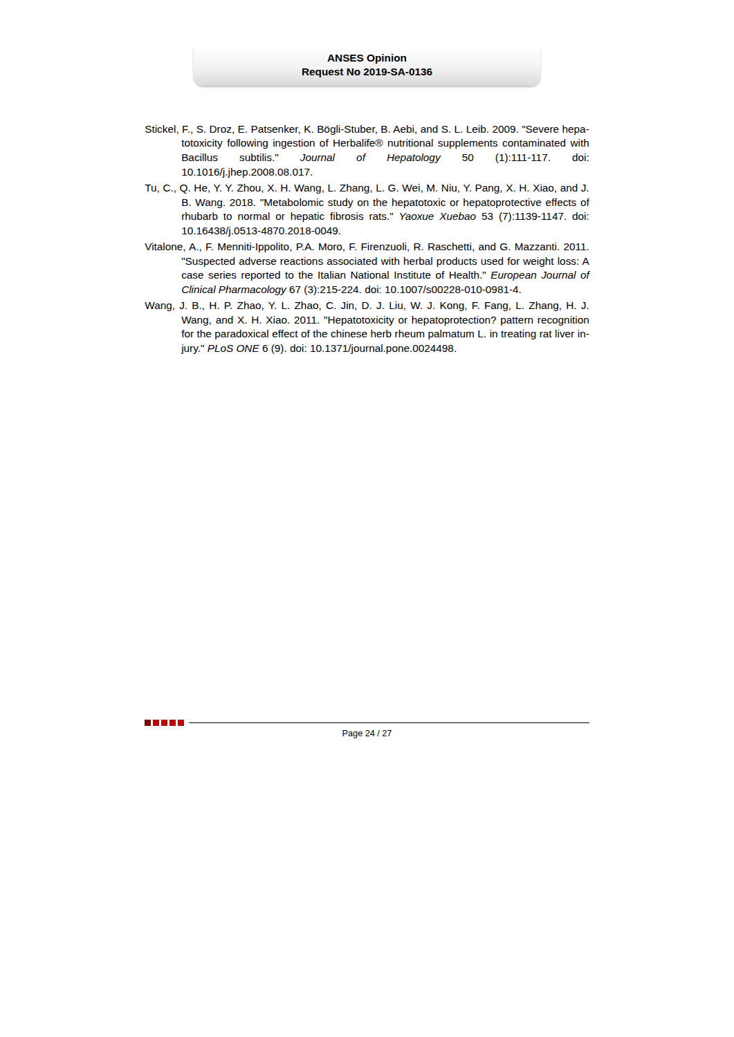ANSES Opinion
Request No 2019-SA-0136
Stickel, F., S. Droz, E. Patsenker, K. Bögli-Stuber, B. Aebi, and S. L. Leib. 2009. "Severe hepatotoxicity following ingestion of Herbalife® nutritional supplements contaminated with Bacillus subtilis." Journal of Hepatology 50 (1):111-117. doi: 10.1016/j.jhep.2008.08.017.
Tu, C., Q. He, Y. Y. Zhou, X. H. Wang, L. Zhang, L. G. Wei, M. Niu, Y. Pang, X. H. Xiao, and J. B. Wang. 2018. "Metabolomic study on the hepatotoxic or hepatoprotective effects of rhubarb to normal or hepatic fibrosis rats." Yaoxue Xuebao 53 (7):1139-1147. doi: 10.16438/j.0513-4870.2018-0049.
Vitalone, A., F. Menniti-Ippolito, P.A. Moro, F. Firenzuoli, R. Raschetti, and G. Mazzanti. 2011. "Suspected adverse reactions associated with herbal products used for weight loss: A case series reported to the Italian National Institute of Health." European Journal of Clinical Pharmacology 67 (3):215-224. doi: 10.1007/s00228-010-0981-4.
Wang, J. B., H. P. Zhao, Y. L. Zhao, C. Jin, D. J. Liu, W. J. Kong, F. Fang, L. Zhang, H. J. Wang, and X. H. Xiao. 2011. "Hepatotoxicity or hepatoprotection? pattern recognition for the paradoxical effect of the chinese herb rheum palmatum L. in treating rat liver injury." PLoS ONE 6 (9). doi: 10.1371/journal.pone.0024498.
Page 24 / 27